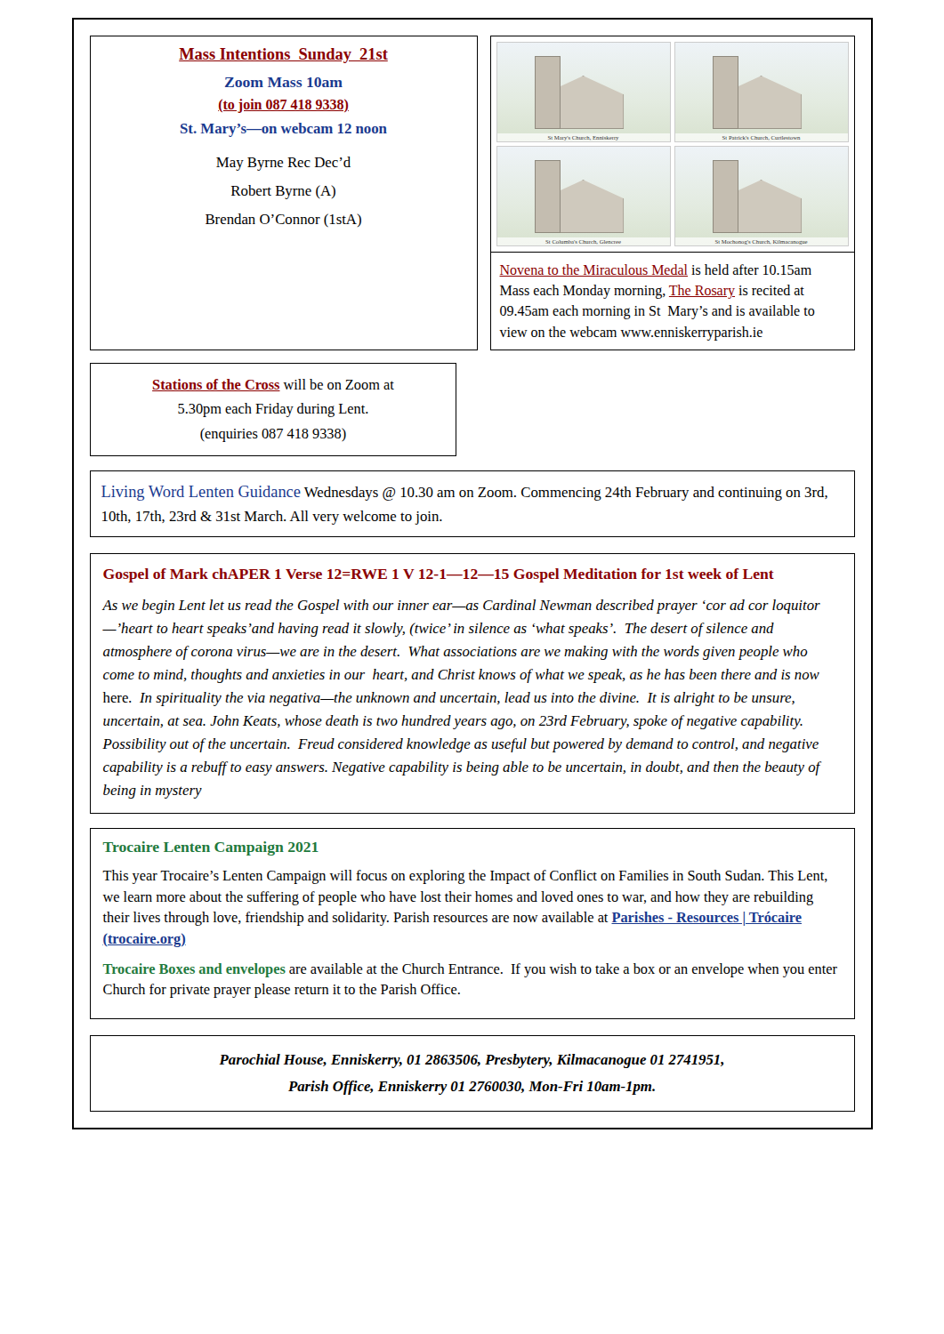Mass Intentions Sunday 21st
Zoom Mass 10am
(to join 087 418 9338)
St. Mary’s—on webcam 12 noon
May Byrne Rec Dec’d
Robert Byrne (A)
Brendan O’Connor (1stA)
St Mary's Church, Enniskerry
St Patrick's Church, Curtlestown
St Columba's Church, Glencree
St Mochonog's Church, Kilmacanogue
Novena to the Miraculous Medal is held after 10.15am Mass each Monday morning, The Rosary is recited at 09.45am each morning in St Mary’s and is available to view on the webcam www.enniskerryparish.ie
Stations of the Cross will be on Zoom at
5.30pm each Friday during Lent.
(enquiries 087 418 9338)
Living Word Lenten Guidance Wednesdays @ 10.30 am on Zoom. Commencing 24th February and continuing on 3rd, 10th, 17th, 23rd & 31st March. All very welcome to join.
Gospel of Mark chAPER 1 Verse 12=RWE 1 V 12-1—12—15 Gospel Meditation for 1st week of Lent
As we begin Lent let us read the Gospel with our inner ear—as Cardinal Newman described prayer ‘cor ad cor loquitor—’heart to heart speaks’and having read it slowly, (twice’ in silence as ‘what speaks’. The desert of silence and atmosphere of corona virus—we are in the desert. What associations are we making with the words given people who come to mind, thoughts and anxieties in our heart, and Christ knows of what we speak, as he has been there and is now here. In spirituality the via negativa—the unknown and uncertain, lead us into the divine. It is alright to be unsure, uncertain, at sea. John Keats, whose death is two hundred years ago, on 23rd February, spoke of negative capability. Possibility out of the uncertain. Freud considered knowledge as useful but powered by demand to control, and negative capability is a rebuff to easy answers. Negative capability is being able to be uncertain, in doubt, and then the beauty of being in mystery
Trocaire Lenten Campaign 2021
This year Trocaire’s Lenten Campaign will focus on exploring the Impact of Conflict on Families in South Sudan. This Lent, we learn more about the suffering of people who have lost their homes and loved ones to war, and how they are rebuilding their lives through love, friendship and solidarity. Parish resources are now available at Parishes - Resources | Trócaire (trocaire.org)
Trocaire Boxes and envelopes are available at the Church Entrance. If you wish to take a box or an envelope when you enter Church for private prayer please return it to the Parish Office.
Parochial House, Enniskerry, 01 2863506, Presbytery, Kilmacanogue 01 2741951,
Parish Office, Enniskerry 01 2760030, Mon-Fri 10am-1pm.